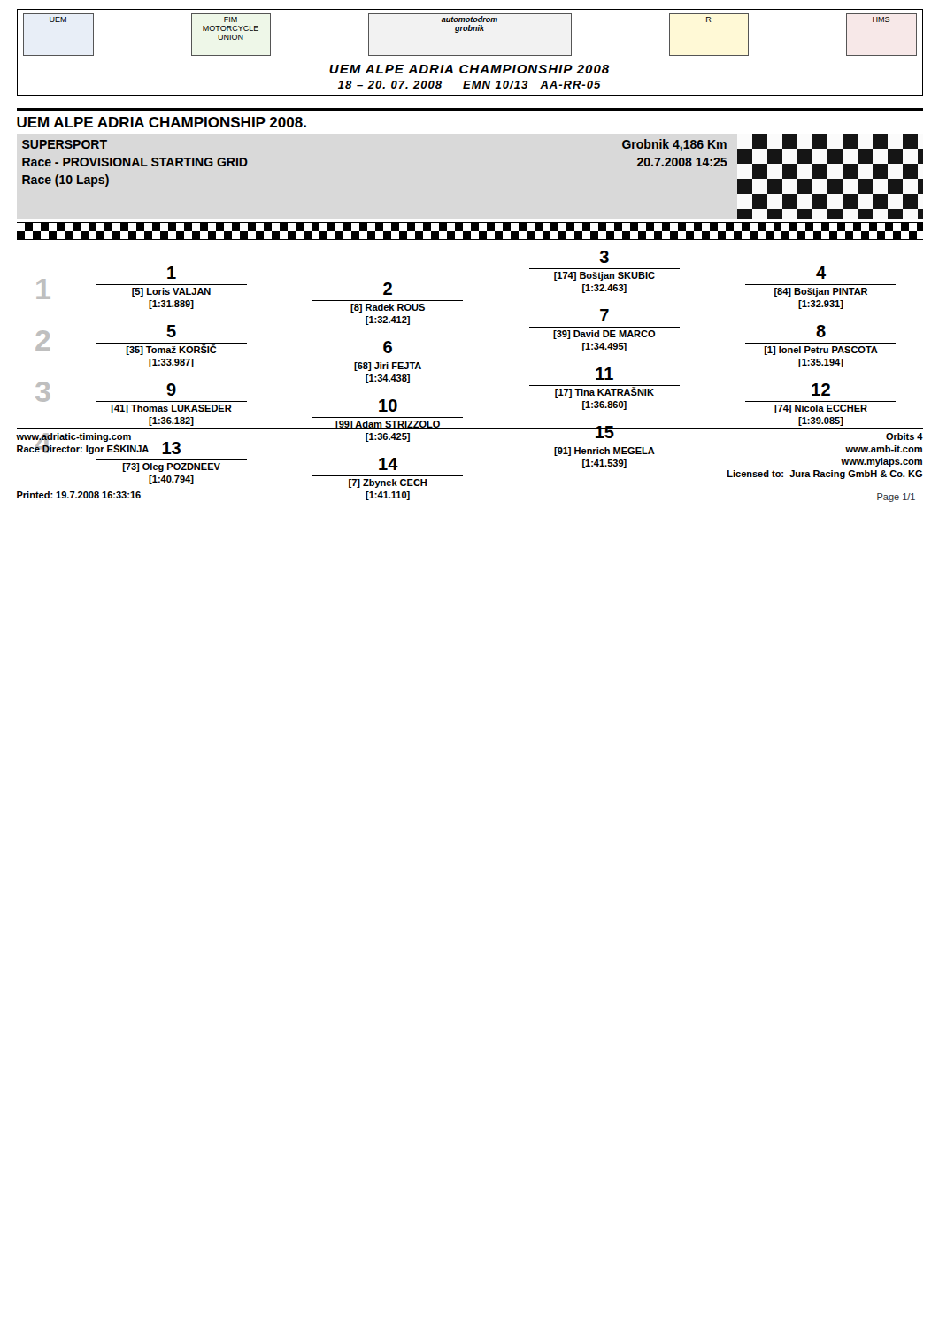UEM
FIM
MOTORCYCLE
UNION
automotodrom
grobnik
R
HMS
UEM ALPE ADRIA CHAMPIONSHIP 2008
18 – 20. 07. 2008 EMN 10/13 AA-RR-05
UEM ALPE ADRIA CHAMPIONSHIP 2008.
SUPERSPORT
Grobnik 4,186 Km
Race - PROVISIONAL STARTING GRID
20.7.2008 14:25
Race (10 Laps)
1
2
3
4
1
[5] Loris VALJAN
[1:31.889]
5
[35] Tomaž KORŠIČ
[1:33.987]
9
[41] Thomas LUKASEDER
[1:36.182]
13
[73] Oleg POZDNEEV
[1:40.794]
2
[8] Radek ROUS
[1:32.412]
6
[68] Jiri FEJTA
[1:34.438]
10
[99] Adam STRIZZOLO
[1:36.425]
14
[7] Zbynek CECH
[1:41.110]
3
[174] Boštjan SKUBIC
[1:32.463]
7
[39] David DE MARCO
[1:34.495]
11
[17] Tina KATRAŠNIK
[1:36.860]
15
[91] Henrich MEGELA
[1:41.539]
4
[84] Boštjan PINTAR
[1:32.931]
8
[1] Ionel Petru PASCOTA
[1:35.194]
12
[74] Nicola ECCHER
[1:39.085]
www.adriatic-timing.com
Race Director: Igor EŠKINJA
Orbits 4
www.amb-it.com
www.mylaps.com
Licensed to: Jura Racing GmbH & Co. KG
Printed: 19.7.2008 16:33:16
Page 1/1